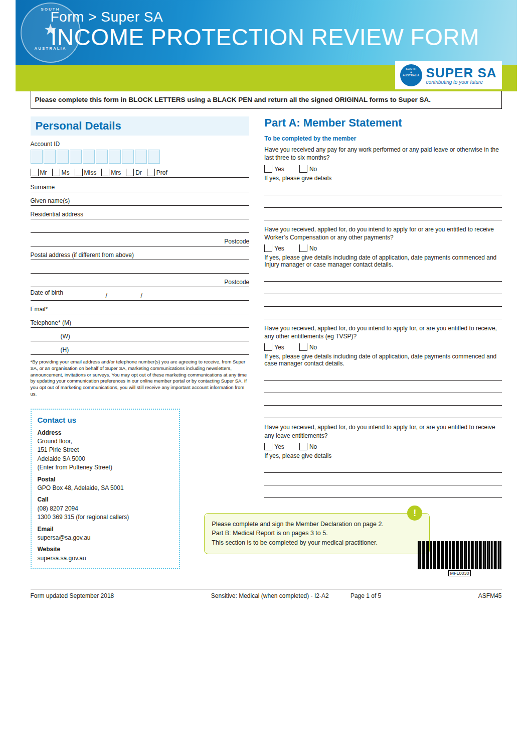SOUTH
★
AUSTRALIA
Form > Super SA
INCOME PROTECTION REVIEW FORM
> 1
SOUTH
★
AUSTRALIA
SUPER SA
contributing to your future
Please complete this form in BLOCK LETTERS using a BLACK PEN and return all the signed ORIGINAL forms to Super SA.
Personal Details
Account ID
Mr
Ms
Miss
Mrs
Dr
Prof
Surname
Given name(s)
Residential address
Postcode
Postal address (if different from above)
Postcode
Date of birth / /
Email*
Telephone* (M)
(W)
(H)
*By providing your email address and/or telephone number(s) you are agreeing to receive, from Super SA, or an organisation on behalf of Super SA, marketing communications including newsletters, announcement, invitations or surveys. You may opt out of these marketing communications at any time by updating your communication preferences in our online member portal or by contacting Super SA. If you opt out of marketing communications, you will still receive any important account information from us.
Contact us
Address Ground floor,
151 Pirie Street
Adelaide SA 5000
(Enter from Pulteney Street) Postal GPO Box 48, Adelaide, SA 5001 Call (08) 8207 2094
1300 369 315 (for regional callers) Email supersa@sa.gov.au Website supersa.sa.gov.au
Part A: Member Statement
To be completed by the member
Have you received any pay for any work performed or any paid leave or otherwise in the last three to six months?
Yes
No
If yes, please give details
Have you received, applied for, do you intend to apply for or are you entitled to receive Worker’s Compensation or any other payments?
Yes
No
If yes, please give details including date of application, date payments commenced and Injury manager or case manager contact details.
Have you received, applied for, do you intend to apply for, or are you entitled to receive, any other entitlements (eg TVSP)?
Yes
No
If yes, please give details including date of application, date payments commenced and case manager contact details.
Have you received, applied for, do you intend to apply for, or are you entitled to receive any leave entitlements?
Yes
No
If yes, please give details
!
Please complete and sign the Member Declaration on page 2.
Part B: Medical Report is on pages 3 to 5.
This section is to be completed by your medical practitioner.
MFL0030
Form updated September 2018
Sensitive: Medical (when completed) - I2-A2 Page 1 of 5
ASFM45